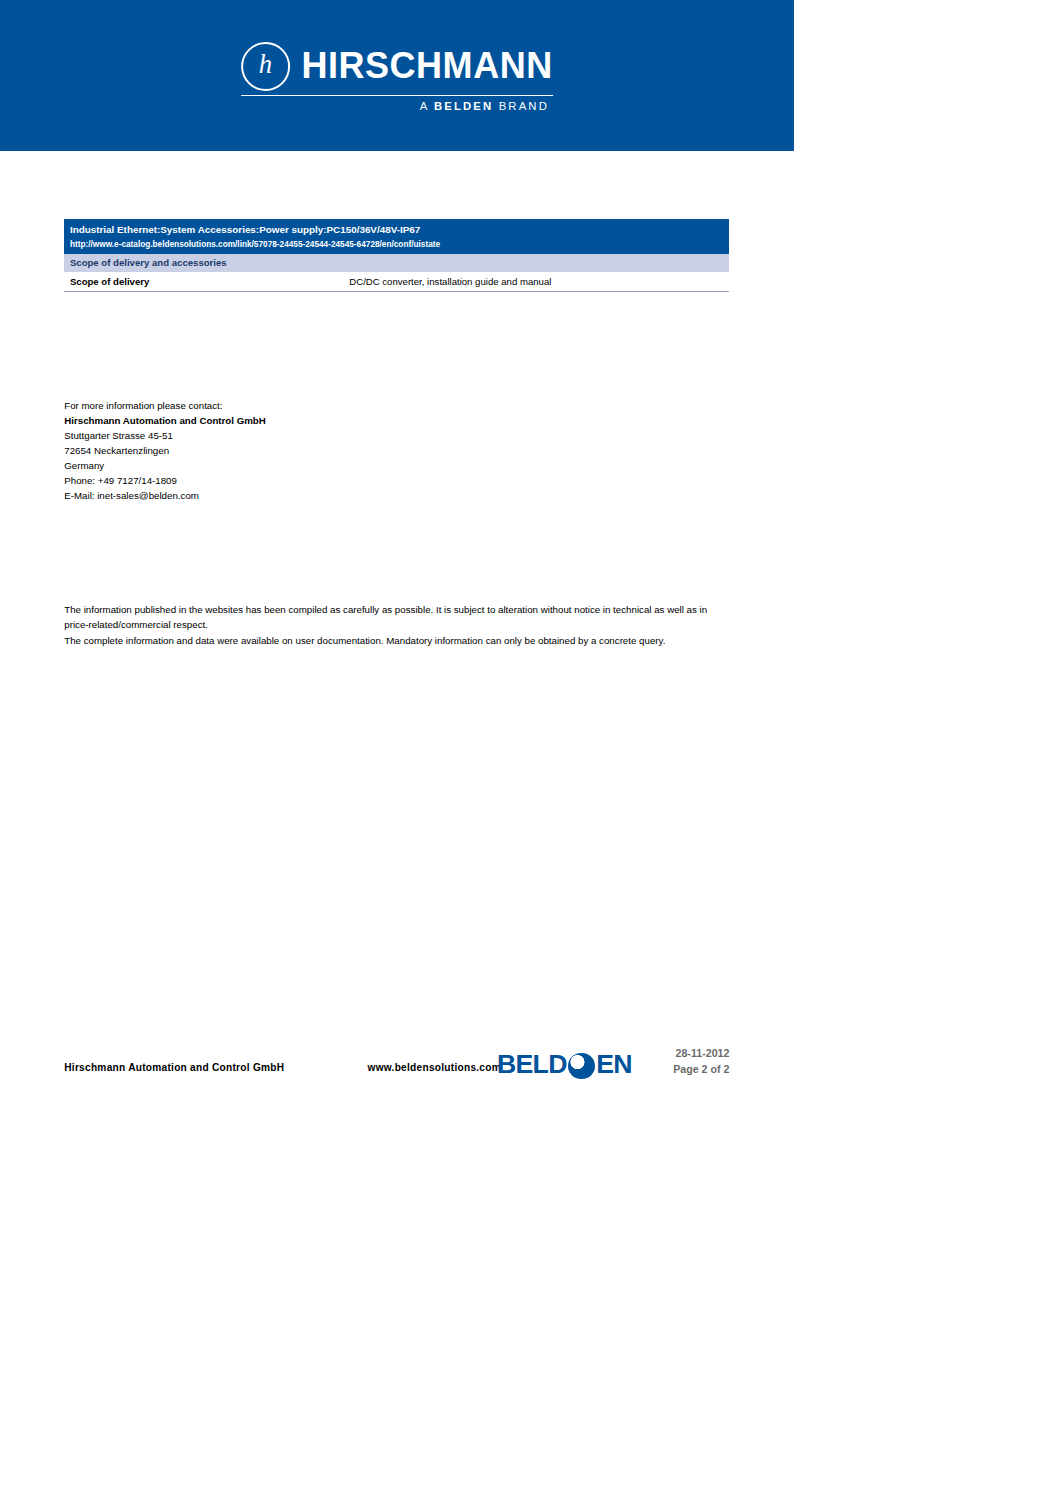h
HIRSCHMANN
A BELDEN BRAND
| Industrial Ethernet:System Accessories:Power supply:PC150/36V/48V-IP67 |
| http://www.e-catalog.beldensolutions.com/link/57078-24455-24544-24545-64728/en/conf/uistate |
| Scope of delivery and accessories |
| Scope of delivery | DC/DC converter, installation guide and manual |
For more information please contact:
Hirschmann Automation and Control GmbH
Stuttgarter Strasse 45-51
72654 Neckartenzlingen
Germany
Phone: +49 7127/14-1809
E-Mail: inet-sales@belden.com
The information published in the websites has been compiled as carefully as possible. It is subject to alteration without notice in technical as well as in price-related/commercial respect.
The complete information and data were available on user documentation. Mandatory information can only be obtained by a concrete query.
Hirschmann Automation and Control GmbHwww.beldensolutions.com
BELD EN
28-11-2012
Page 2 of 2